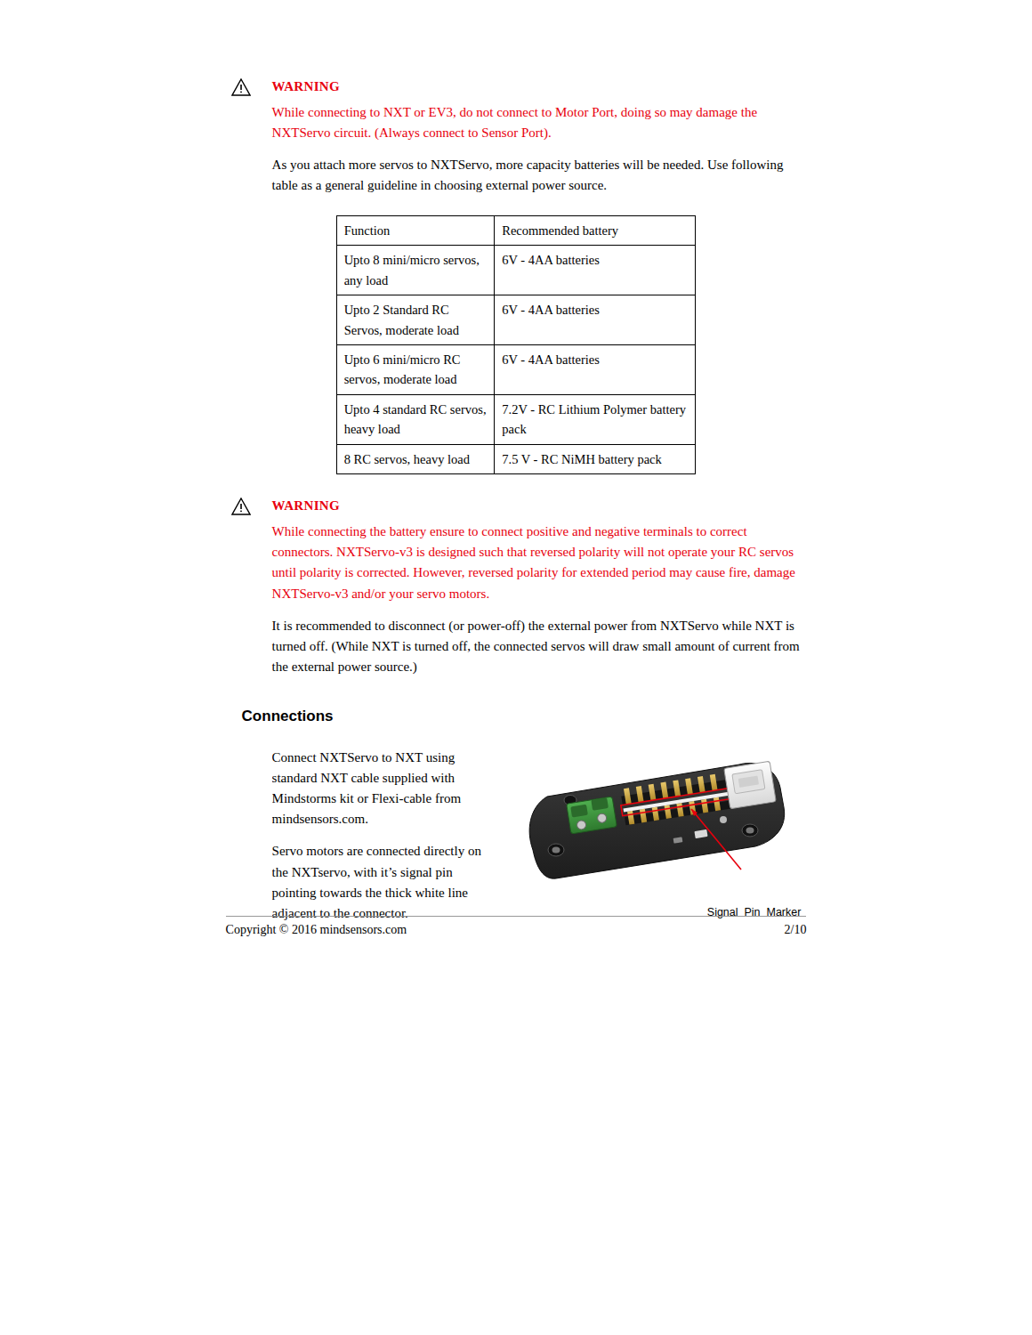WARNING
While connecting to NXT or EV3, do not connect to Motor Port, doing so may damage the NXTServo circuit. (Always connect to Sensor Port).
As you attach more servos to NXTServo, more capacity batteries will be needed. Use following table as a general guideline in choosing external power source.
| Function | Recommended battery |
| Upto 8 mini/micro servos, any load | 6V - 4AA batteries |
| Upto 2 Standard RC Servos, moderate load | 6V - 4AA batteries |
| Upto 6 mini/micro RC servos, moderate load | 6V - 4AA batteries |
| Upto 4 standard RC servos, heavy load | 7.2V - RC Lithium Polymer battery pack |
| 8 RC servos, heavy load | 7.5 V - RC NiMH battery pack |
WARNING
While connecting the battery ensure to connect positive and negative terminals to correct connectors. NXTServo-v3 is designed such that reversed polarity will not operate your RC servos until polarity is corrected. However, reversed polarity for extended period may cause fire, damage NXTServo-v3 and/or your servo motors.
It is recommended to disconnect (or power-off) the external power from NXTServo while NXT is turned off. (While NXT is turned off, the connected servos will draw small amount of current from the external power source.)
Connections
Signal Pin Marker
Connect NXTServo to NXT using standard NXT cable supplied with Mindstorms kit or Flexi-cable from mindsensors.com.
Servo motors are connected directly on the NXTservo, with it’s signal pin pointing towards the thick white line adjacent to the connector.
Copyright © 2016 mindsensors.com 2/10